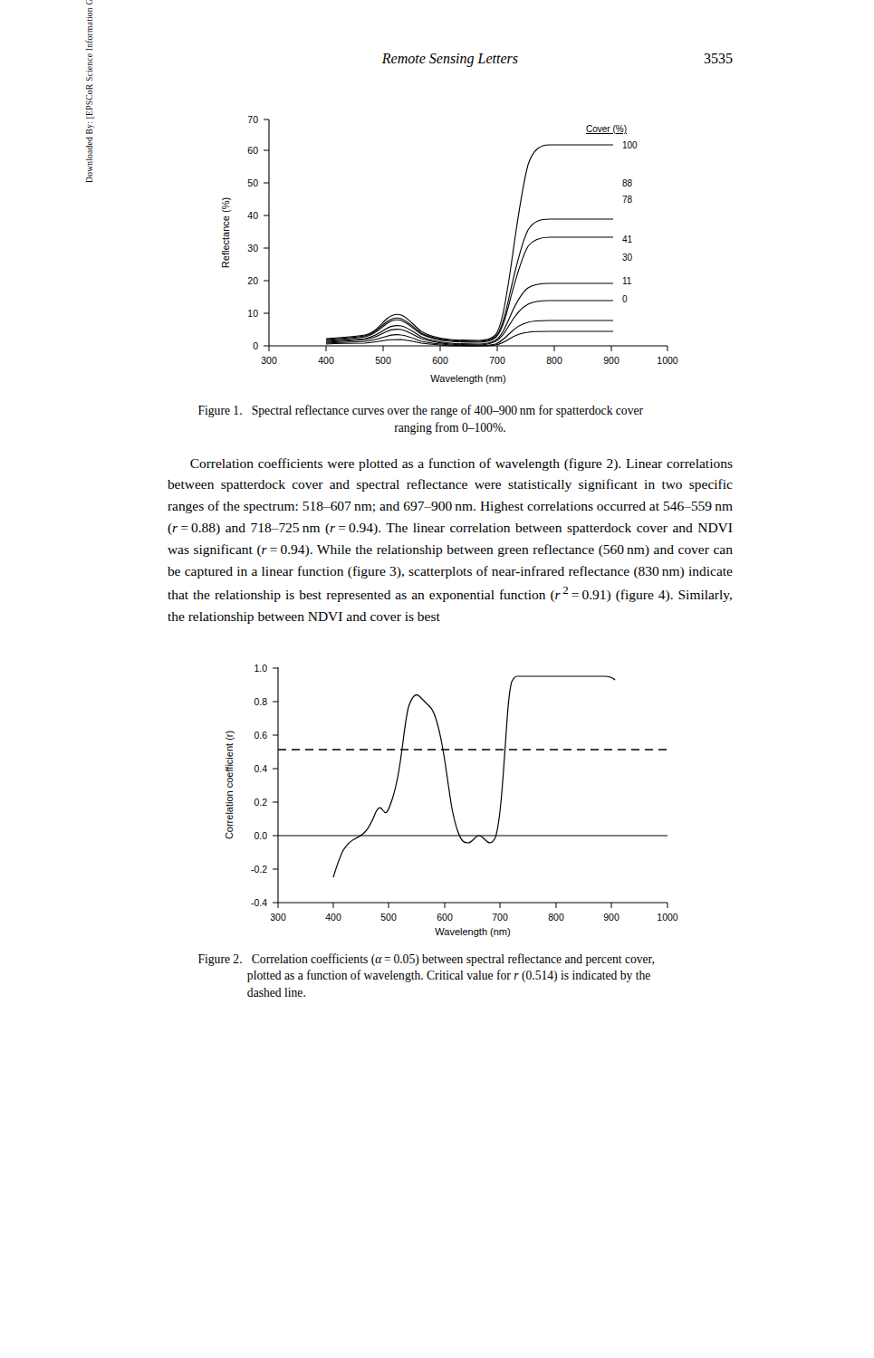Downloaded By: [EPSCoR Science Information Group (ESIG) Dekker Titles only Consortium] At: 01:16 8 N
Remote Sensing Letters 3535
0 10 20 30 40 50 60 70 300 400 500 600 700 800 900 1000 Wavelength (nm) Reflectance (%) Cover (%) 100 88 78 41 30 11 0
Figure 1. Spectral reflectance curves over the range of 400–900 nm for spatterdock cover ranging from 0–100%.
Correlation coefficients were plotted as a function of wavelength (figure 2). Linear correlations between spatterdock cover and spectral reflectance were statistically significant in two specific ranges of the spectrum: 518–607 nm; and 697–900 nm. Highest correlations occurred at 546–559 nm (r = 0.88) and 718–725 nm (r = 0.94). The linear correlation between spatterdock cover and NDVI was significant (r = 0.94). While the relationship between green reflectance (560 nm) and cover can be captured in a linear function (figure 3), scatterplots of near-infrared reflectance (830 nm) indicate that the relationship is best represented as an exponential function (r 2 = 0.91) (figure 4). Similarly, the relationship between NDVI and cover is best
-0.4 -0.2 0.0 0.2 0.4 0.6 0.8 1.0 300 400 500 600 700 800 900 1000 Wavelength (nm) Correlation coefficient (r)
Figure 2. Correlation coefficients (α = 0.05) between spectral reflectance and percent cover,
plotted as a function of wavelength. Critical value for r (0.514) is indicated by the
dashed line.